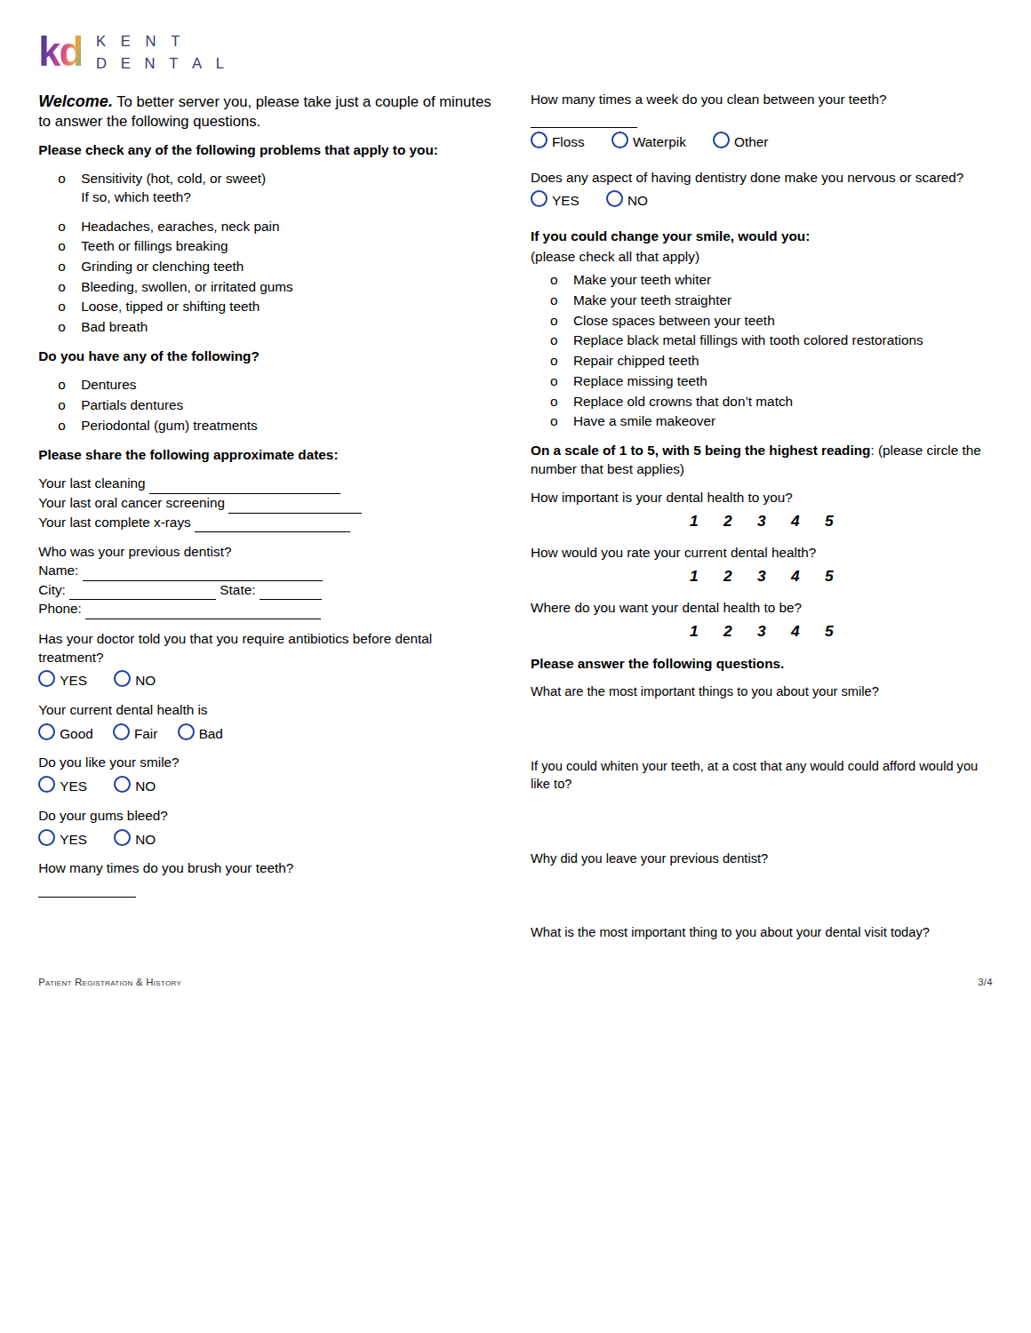kd
K E N T
D E N T A L
Welcome. To better server you, please take just a couple of minutes to answer the following questions.
Please check any of the following problems that apply to you:
Sensitivity (hot, cold, or sweet)
If so, which teeth?
Headaches, earaches, neck pain
Teeth or fillings breaking
Grinding or clenching teeth
Bleeding, swollen, or irritated gums
Loose, tipped or shifting teeth
Bad breath
Do you have any of the following?
Dentures
Partials dentures
Periodontal (gum) treatments
Please share the following approximate dates:
Your last cleaning
Your last oral cancer screening
Your last complete x-rays
Who was your previous dentist?
Name:
City: State:
Phone:
Has your doctor told you that you require antibiotics before dental treatment?
YES NO
Your current dental health is
Good Fair Bad
Do you like your smile?
YES NO
Do your gums bleed?
YES NO
How many times do you brush your teeth?
How many times a week do you clean between your teeth?
Floss Waterpik Other
Does any aspect of having dentistry done make you nervous or scared?
YES NO
If you could change your smile, would you:
(please check all that apply)
Make your teeth whiter
Make your teeth straighter
Close spaces between your teeth
Replace black metal fillings with tooth colored restorations
Repair chipped teeth
Replace missing teeth
Replace old crowns that don’t match
Have a smile makeover
On a scale of 1 to 5, with 5 being the highest reading: (please circle the number that best applies)
How important is your dental health to you?
12345
How would you rate your current dental health?
12345
Where do you want your dental health to be?
12345
Please answer the following questions.
What are the most important things to you about your smile?
If you could whiten your teeth, at a cost that any would could afford would you like to?
Why did you leave your previous dentist?
What is the most important thing to you about your dental visit today?
Patient Registration & History
3/4